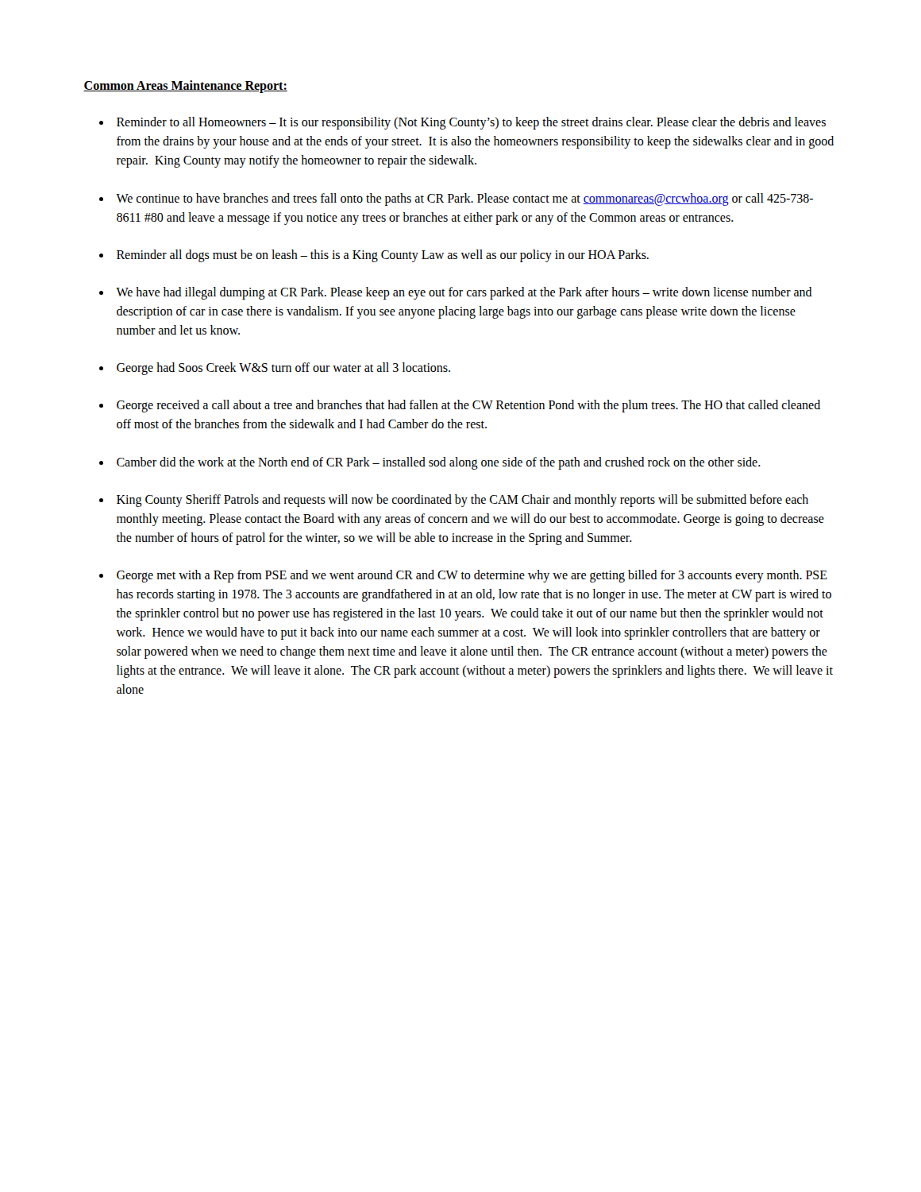Common Areas Maintenance Report:
Reminder to all Homeowners – It is our responsibility (Not King County’s) to keep the street drains clear. Please clear the debris and leaves from the drains by your house and at the ends of your street. It is also the homeowners responsibility to keep the sidewalks clear and in good repair. King County may notify the homeowner to repair the sidewalk.
We continue to have branches and trees fall onto the paths at CR Park. Please contact me at commonareas@crcwhoa.org or call 425-738-8611 #80 and leave a message if you notice any trees or branches at either park or any of the Common areas or entrances.
Reminder all dogs must be on leash – this is a King County Law as well as our policy in our HOA Parks.
We have had illegal dumping at CR Park. Please keep an eye out for cars parked at the Park after hours – write down license number and description of car in case there is vandalism. If you see anyone placing large bags into our garbage cans please write down the license number and let us know.
George had Soos Creek W&S turn off our water at all 3 locations.
George received a call about a tree and branches that had fallen at the CW Retention Pond with the plum trees. The HO that called cleaned off most of the branches from the sidewalk and I had Camber do the rest.
Camber did the work at the North end of CR Park – installed sod along one side of the path and crushed rock on the other side.
King County Sheriff Patrols and requests will now be coordinated by the CAM Chair and monthly reports will be submitted before each monthly meeting. Please contact the Board with any areas of concern and we will do our best to accommodate. George is going to decrease the number of hours of patrol for the winter, so we will be able to increase in the Spring and Summer.
George met with a Rep from PSE and we went around CR and CW to determine why we are getting billed for 3 accounts every month. PSE has records starting in 1978. The 3 accounts are grandfathered in at an old, low rate that is no longer in use. The meter at CW part is wired to the sprinkler control but no power use has registered in the last 10 years. We could take it out of our name but then the sprinkler would not work. Hence we would have to put it back into our name each summer at a cost. We will look into sprinkler controllers that are battery or solar powered when we need to change them next time and leave it alone until then. The CR entrance account (without a meter) powers the lights at the entrance. We will leave it alone. The CR park account (without a meter) powers the sprinklers and lights there. We will leave it alone